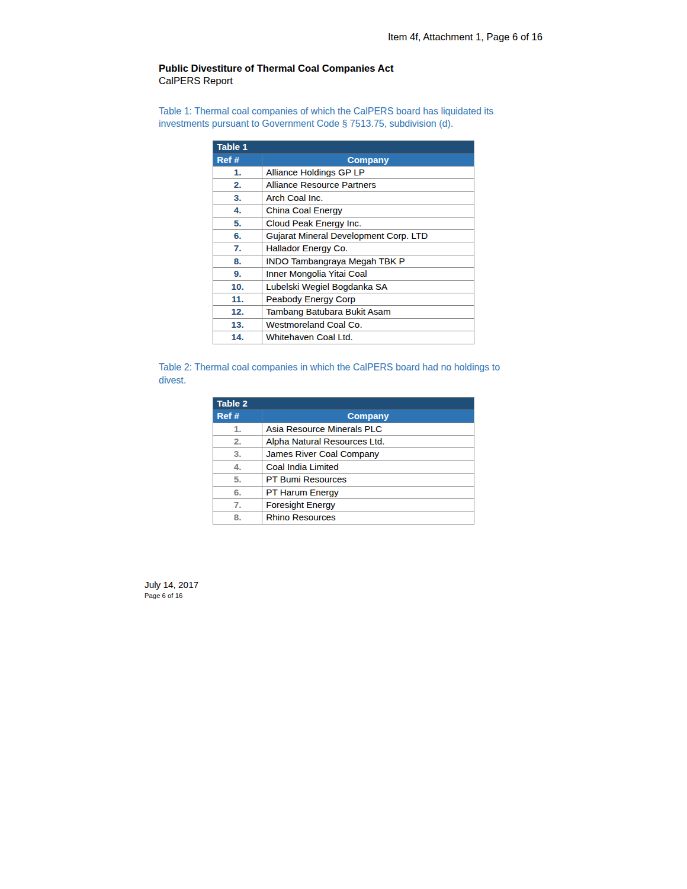Item 4f, Attachment 1, Page 6 of 16
Public Divestiture of Thermal Coal Companies Act
CalPERS Report
Table 1: Thermal coal companies of which the CalPERS board has liquidated its investments pursuant to Government Code § 7513.75, subdivision (d).
| Table 1 |
| --- |
| Ref # | Company |
| 1. | Alliance Holdings GP LP |
| 2. | Alliance Resource Partners |
| 3. | Arch Coal Inc. |
| 4. | China Coal Energy |
| 5. | Cloud Peak Energy Inc. |
| 6. | Gujarat Mineral Development Corp. LTD |
| 7. | Hallador Energy Co. |
| 8. | INDO Tambangraya Megah TBK P |
| 9. | Inner Mongolia Yitai Coal |
| 10. | Lubelski Wegiel Bogdanka SA |
| 11. | Peabody Energy Corp |
| 12. | Tambang Batubara Bukit Asam |
| 13. | Westmoreland Coal Co. |
| 14. | Whitehaven Coal Ltd. |
Table 2: Thermal coal companies in which the CalPERS board had no holdings to divest.
| Table 2 |
| --- |
| Ref # | Company |
| 1. | Asia Resource Minerals PLC |
| 2. | Alpha Natural Resources Ltd. |
| 3. | James River Coal Company |
| 4. | Coal India Limited |
| 5. | PT Bumi Resources |
| 6. | PT Harum Energy |
| 7. | Foresight Energy |
| 8. | Rhino Resources |
July 14, 2017
Page 6 of 16